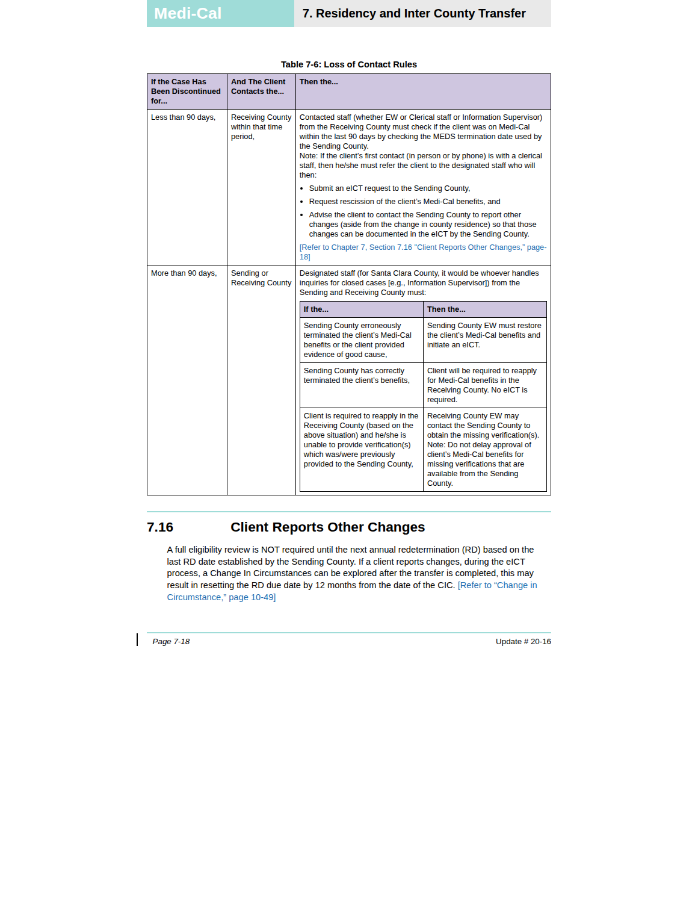Medi-Cal
7. Residency and Inter County Transfer
Table 7-6: Loss of Contact Rules
| If the Case Has Been Discontinued for... | And The Client Contacts the... | Then the... |
| --- | --- | --- |
| Less than 90 days, | Receiving County within that time period, | Contacted staff (whether EW or Clerical staff or Information Supervisor) from the Receiving County must check if the client was on Medi-Cal within the last 90 days by checking the MEDS termination date used by the Sending County. Note: If the client’s first contact (in person or by phone) is with a clerical staff, then he/she must refer the client to the designated staff who will then: Submit an eICT request to the Sending County, Request rescission of the client’s Medi-Cal benefits, and Advise the client to contact the Sending County to report other changes (aside from the change in county residence) so that those changes can be documented in the eICT by the Sending County. [Refer to Chapter 7, Section 7.16 "Client Reports Other Changes,” page-18] |
| More than 90 days, | Sending or Receiving County | Designated staff (for Santa Clara County, it would be whoever handles inquiries for closed cases [e.g., Information Supervisor]) from the Sending and Receiving County must: / If the... / Then the... / / --- / --- / / Sending County erroneously terminated the client’s Medi-Cal benefits or the client provided evidence of good cause, / Sending County EW must restore the client’s Medi-Cal benefits and initiate an eICT. / / Sending County has correctly terminated the client’s benefits, / Client will be required to reapply for Medi-Cal benefits in the Receiving County. No eICT is required. / / Client is required to reapply in the Receiving County (based on the above situation) and he/she is unable to provide verification(s) which was/were previously provided to the Sending County, / Receiving County EW may contact the Sending County to obtain the missing verification(s). Note: Do not delay approval of client’s Medi-Cal benefits for missing verifications that are available from the Sending County. / |
7.16 Client Reports Other Changes
A full eligibility review is NOT required until the next annual redetermination (RD) based on the last RD date established by the Sending County. If a client reports changes, during the eICT process, a Change In Circumstances can be explored after the transfer is completed, this may result in resetting the RD due date by 12 months from the date of the CIC. [Refer to “Change in Circumstance,” page 10-49]
Page 7-18
Update # 20-16